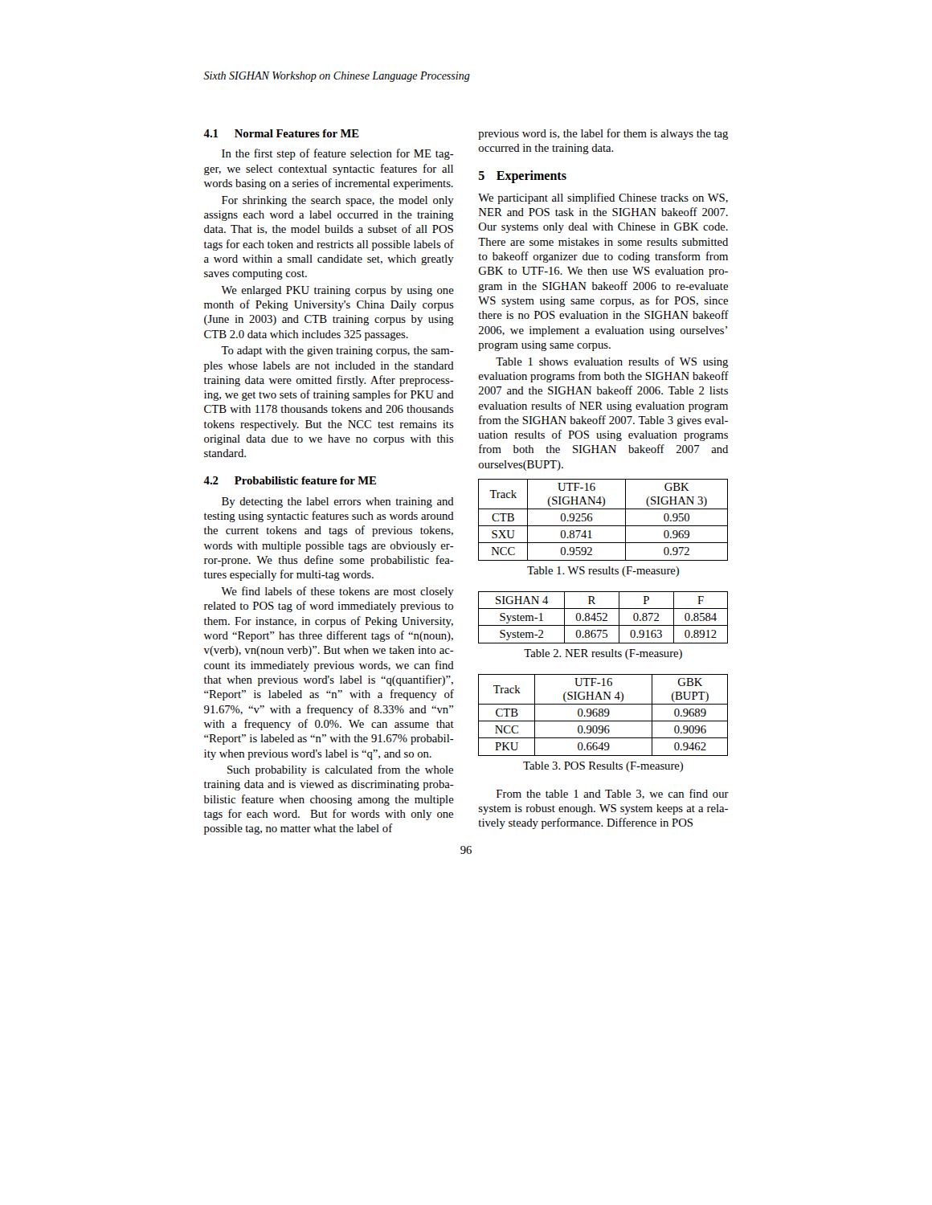Sixth SIGHAN Workshop on Chinese Language Processing
4.1 Normal Features for ME
In the first step of feature selection for ME tagger, we select contextual syntactic features for all words basing on a series of incremental experiments.
For shrinking the search space, the model only assigns each word a label occurred in the training data. That is, the model builds a subset of all POS tags for each token and restricts all possible labels of a word within a small candidate set, which greatly saves computing cost.
We enlarged PKU training corpus by using one month of Peking University's China Daily corpus (June in 2003) and CTB training corpus by using CTB 2.0 data which includes 325 passages.
To adapt with the given training corpus, the samples whose labels are not included in the standard training data were omitted firstly. After preprocessing, we get two sets of training samples for PKU and CTB with 1178 thousands tokens and 206 thousands tokens respectively. But the NCC test remains its original data due to we have no corpus with this standard.
4.2 Probabilistic feature for ME
By detecting the label errors when training and testing using syntactic features such as words around the current tokens and tags of previous tokens, words with multiple possible tags are obviously error-prone. We thus define some probabilistic features especially for multi-tag words.
We find labels of these tokens are most closely related to POS tag of word immediately previous to them. For instance, in corpus of Peking University, word “Report” has three different tags of “n(noun), v(verb), vn(noun verb)”. But when we taken into account its immediately previous words, we can find that when previous word's label is “q(quantifier)”, “Report” is labeled as “n” with a frequency of 91.67%, “v” with a frequency of 8.33% and “vn” with a frequency of 0.0%. We can assume that “Report” is labeled as “n” with the 91.67% probability when previous word's label is “q”, and so on.
Such probability is calculated from the whole training data and is viewed as discriminating probabilistic feature when choosing among the multiple tags for each word. But for words with only one possible tag, no matter what the label of
previous word is, the label for them is always the tag occurred in the training data.
5 Experiments
We participant all simplified Chinese tracks on WS, NER and POS task in the SIGHAN bakeoff 2007. Our systems only deal with Chinese in GBK code. There are some mistakes in some results submitted to bakeoff organizer due to coding transform from GBK to UTF-16. We then use WS evaluation program in the SIGHAN bakeoff 2006 to re-evaluate WS system using same corpus, as for POS, since there is no POS evaluation in the SIGHAN bakeoff 2006, we implement a evaluation using ourselves’ program using same corpus.
Table 1 shows evaluation results of WS using evaluation programs from both the SIGHAN bakeoff 2007 and the SIGHAN bakeoff 2006. Table 2 lists evaluation results of NER using evaluation program from the SIGHAN bakeoff 2007. Table 3 gives evaluation results of POS using evaluation programs from both the SIGHAN bakeoff 2007 and ourselves(BUPT).
| Track | UTF-16 (SIGHAN4) | GBK (SIGHAN 3) |
| CTB | 0.9256 | 0.950 |
| SXU | 0.8741 | 0.969 |
| NCC | 0.9592 | 0.972 |
Table 1. WS results (F-measure)
| SIGHAN 4 | R | P | F |
| System-1 | 0.8452 | 0.872 | 0.8584 |
| System-2 | 0.8675 | 0.9163 | 0.8912 |
Table 2. NER results (F-measure)
| Track | UTF-16 (SIGHAN 4) | GBK (BUPT) |
| CTB | 0.9689 | 0.9689 |
| NCC | 0.9096 | 0.9096 |
| PKU | 0.6649 | 0.9462 |
Table 3. POS Results (F-measure)
From the table 1 and Table 3, we can find our system is robust enough. WS system keeps at a relatively steady performance. Difference in POS
96